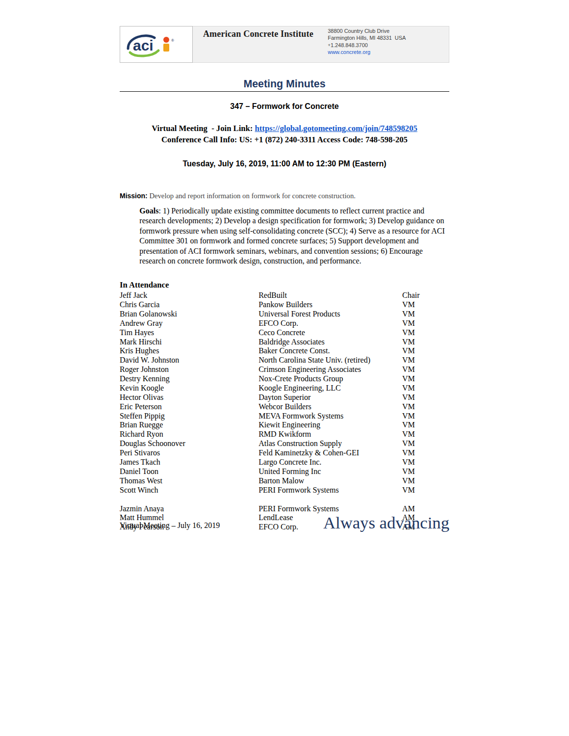aci ®
American Concrete Institute
38800 Country Club Drive
Farmington Hills, MI 48331 USA
+1.248.848.3700
www.concrete.org
Meeting Minutes
347 – Formwork for Concrete
Virtual Meeting - Join Link: https://global.gotomeeting.com/join/748598205
Conference Call Info: US: +1 (872) 240-3311 Access Code: 748-598-205
Tuesday, July 16, 2019, 11:00 AM to 12:30 PM (Eastern)
Mission: Develop and report information on formwork for concrete construction.
Goals: 1) Periodically update existing committee documents to reflect current practice and research developments; 2) Develop a design specification for formwork; 3) Develop guidance on formwork pressure when using self-consolidating concrete (SCC); 4) Serve as a resource for ACI Committee 301 on formwork and formed concrete surfaces; 5) Support development and presentation of ACI formwork seminars, webinars, and convention sessions; 6) Encourage research on concrete formwork design, construction, and performance.
In Attendance
| Jeff Jack | RedBuilt | Chair |
| Chris Garcia | Pankow Builders | VM |
| Brian Golanowski | Universal Forest Products | VM |
| Andrew Gray | EFCO Corp. | VM |
| Tim Hayes | Ceco Concrete | VM |
| Mark Hirschi | Baldridge Associates | VM |
| Kris Hughes | Baker Concrete Const. | VM |
| David W. Johnston | North Carolina State Univ. (retired) | VM |
| Roger Johnston | Crimson Engineering Associates | VM |
| Destry Kenning | Nox-Crete Products Group | VM |
| Kevin Koogle | Koogle Engineering, LLC | VM |
| Hector Olivas | Dayton Superior | VM |
| Eric Peterson | Webcor Builders | VM |
| Steffen Pippig | MEVA Formwork Systems | VM |
| Brian Ruegge | Kiewit Engineering | VM |
| Richard Ryon | RMD Kwikform | VM |
| Douglas Schoonover | Atlas Construction Supply | VM |
| Peri Stivaros | Feld Kaminetzky & Cohen-GEI | VM |
| James Tkach | Largo Concrete Inc. | VM |
| Daniel Toon | United Forming Inc | VM |
| Thomas West | Barton Malow | VM |
| Scott Winch | PERI Formwork Systems | VM |
| Jazmin Anaya | PERI Formwork Systems | AM |
| Matt Hummel | LendLease | AM |
| Andy Pearson | EFCO Corp. | AM |
Virtual Meeting – July 16, 2019
Always advancing